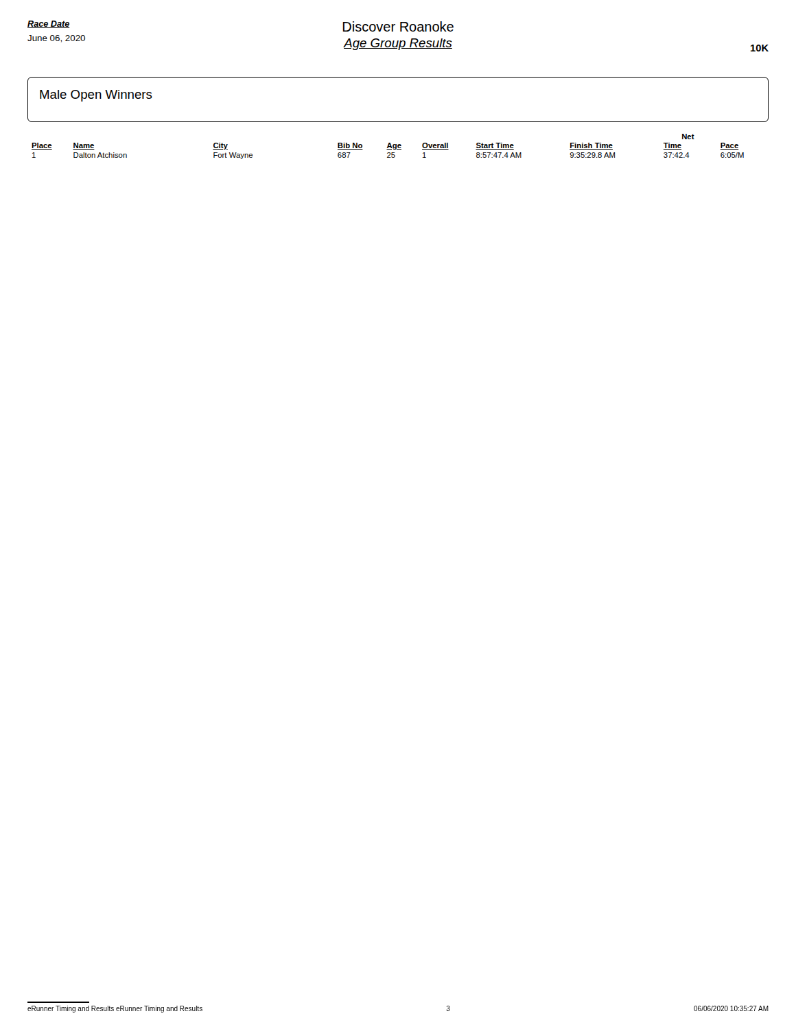Race Date
June 06, 2020
Discover Roanoke
Age Group Results
10K
Male Open Winners
| | | | | | | | | Net | |
| --- | --- | --- | --- | --- | --- | --- | --- | --- | --- |
| Place | Name | City | Bib No | Age | Overall | Start Time | Finish Time | Time | Pace |
| 1 | Dalton Atchison | Fort Wayne | 687 | 25 | 1 | 8:57:47.4 AM | 9:35:29.8 AM | 37:42.4 | 6:05/M |
eRunner Timing and Results eRunner Timing and Results
3
06/06/2020 10:35:27 AM